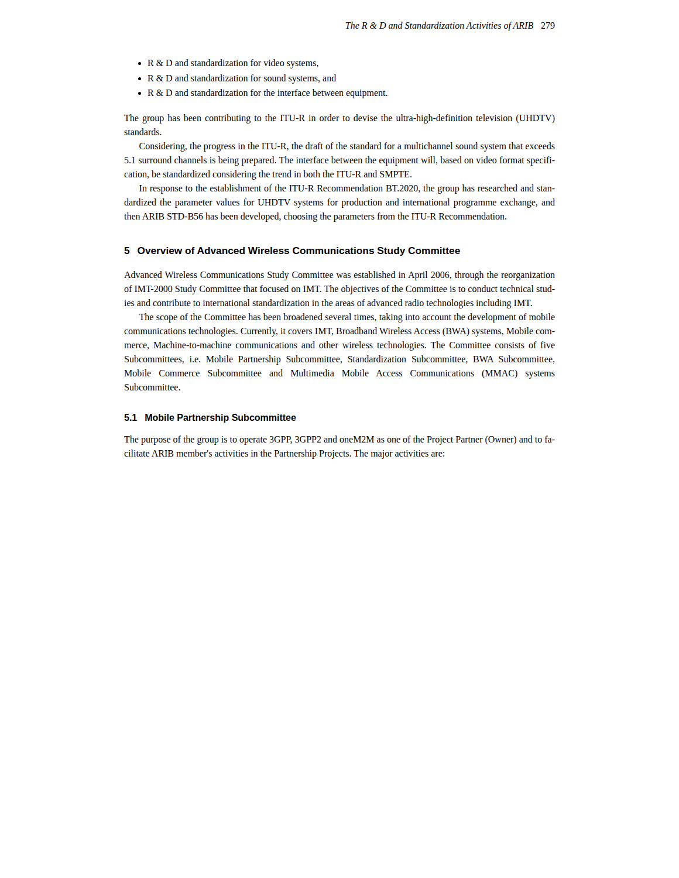The R & D and Standardization Activities of ARIB279
R & D and standardization for video systems,
R & D and standardization for sound systems, and
R & D and standardization for the interface between equipment.
The group has been contributing to the ITU-R in order to devise the ultra-high-definition television (UHDTV) standards.
Considering, the progress in the ITU-R, the draft of the standard for a multichannel sound system that exceeds 5.1 surround channels is being prepared. The interface between the equipment will, based on video format specification, be standardized considering the trend in both the ITU-R and SMPTE.
In response to the establishment of the ITU-R Recommendation BT.2020, the group has researched and standardized the parameter values for UHDTV systems for production and international programme exchange, and then ARIB STD-B56 has been developed, choosing the parameters from the ITU-R Recommendation.
5 Overview of Advanced Wireless Communications Study Committee
Advanced Wireless Communications Study Committee was established in April 2006, through the reorganization of IMT-2000 Study Committee that focused on IMT. The objectives of the Committee is to conduct technical studies and contribute to international standardization in the areas of advanced radio technologies including IMT.
The scope of the Committee has been broadened several times, taking into account the development of mobile communications technologies. Currently, it covers IMT, Broadband Wireless Access (BWA) systems, Mobile commerce, Machine-to-machine communications and other wireless technologies. The Committee consists of five Subcommittees, i.e. Mobile Partnership Subcommittee, Standardization Subcommittee, BWA Subcommittee, Mobile Commerce Subcommittee and Multimedia Mobile Access Communications (MMAC) systems Subcommittee.
5.1 Mobile Partnership Subcommittee
The purpose of the group is to operate 3GPP, 3GPP2 and oneM2M as one of the Project Partner (Owner) and to facilitate ARIB member's activities in the Partnership Projects. The major activities are: